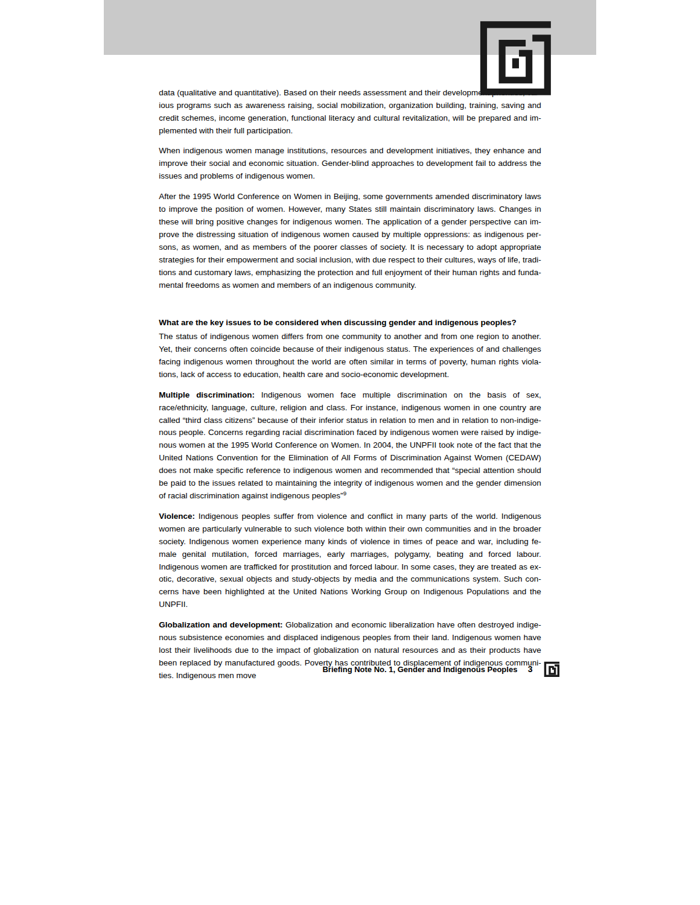data (qualitative and quantitative). Based on their needs assessment and their development priorities, various programs such as awareness raising, social mobilization, organization building, training, saving and credit schemes, income generation, functional literacy and cultural revitalization, will be prepared and implemented with their full participation.
When indigenous women manage institutions, resources and development initiatives, they enhance and improve their social and economic situation. Gender-blind approaches to development fail to address the issues and problems of indigenous women.
After the 1995 World Conference on Women in Beijing, some governments amended discriminatory laws to improve the position of women. However, many States still maintain discriminatory laws. Changes in these will bring positive changes for indigenous women. The application of a gender perspective can improve the distressing situation of indigenous women caused by multiple oppressions: as indigenous persons, as women, and as members of the poorer classes of society. It is necessary to adopt appropriate strategies for their empowerment and social inclusion, with due respect to their cultures, ways of life, traditions and customary laws, emphasizing the protection and full enjoyment of their human rights and fundamental freedoms as women and members of an indigenous community.
What are the key issues to be considered when discussing gender and indigenous peoples?
The status of indigenous women differs from one community to another and from one region to another. Yet, their concerns often coincide because of their indigenous status. The experiences of and challenges facing indigenous women throughout the world are often similar in terms of poverty, human rights violations, lack of access to education, health care and socio-economic development.
Multiple discrimination: Indigenous women face multiple discrimination on the basis of sex, race/ethnicity, language, culture, religion and class. For instance, indigenous women in one country are called “third class citizens” because of their inferior status in relation to men and in relation to non-indigenous people. Concerns regarding racial discrimination faced by indigenous women were raised by indigenous women at the 1995 World Conference on Women. In 2004, the UNPFII took note of the fact that the United Nations Convention for the Elimination of All Forms of Discrimination Against Women (CEDAW) does not make specific reference to indigenous women and recommended that “special attention should be paid to the issues related to maintaining the integrity of indigenous women and the gender dimension of racial discrimination against indigenous peoples”9
Violence: Indigenous peoples suffer from violence and conflict in many parts of the world. Indigenous women are particularly vulnerable to such violence both within their own communities and in the broader society. Indigenous women experience many kinds of violence in times of peace and war, including female genital mutilation, forced marriages, early marriages, polygamy, beating and forced labour. Indigenous women are trafficked for prostitution and forced labour. In some cases, they are treated as exotic, decorative, sexual objects and study-objects by media and the communications system. Such concerns have been highlighted at the United Nations Working Group on Indigenous Populations and the UNPFII.
Globalization and development: Globalization and economic liberalization have often destroyed indigenous subsistence economies and displaced indigenous peoples from their land. Indigenous women have lost their livelihoods due to the impact of globalization on natural resources and as their products have been replaced by manufactured goods. Poverty has contributed to displacement of indigenous communities. Indigenous men move
Briefing Note No. 1, Gender and Indigenous Peoples 3